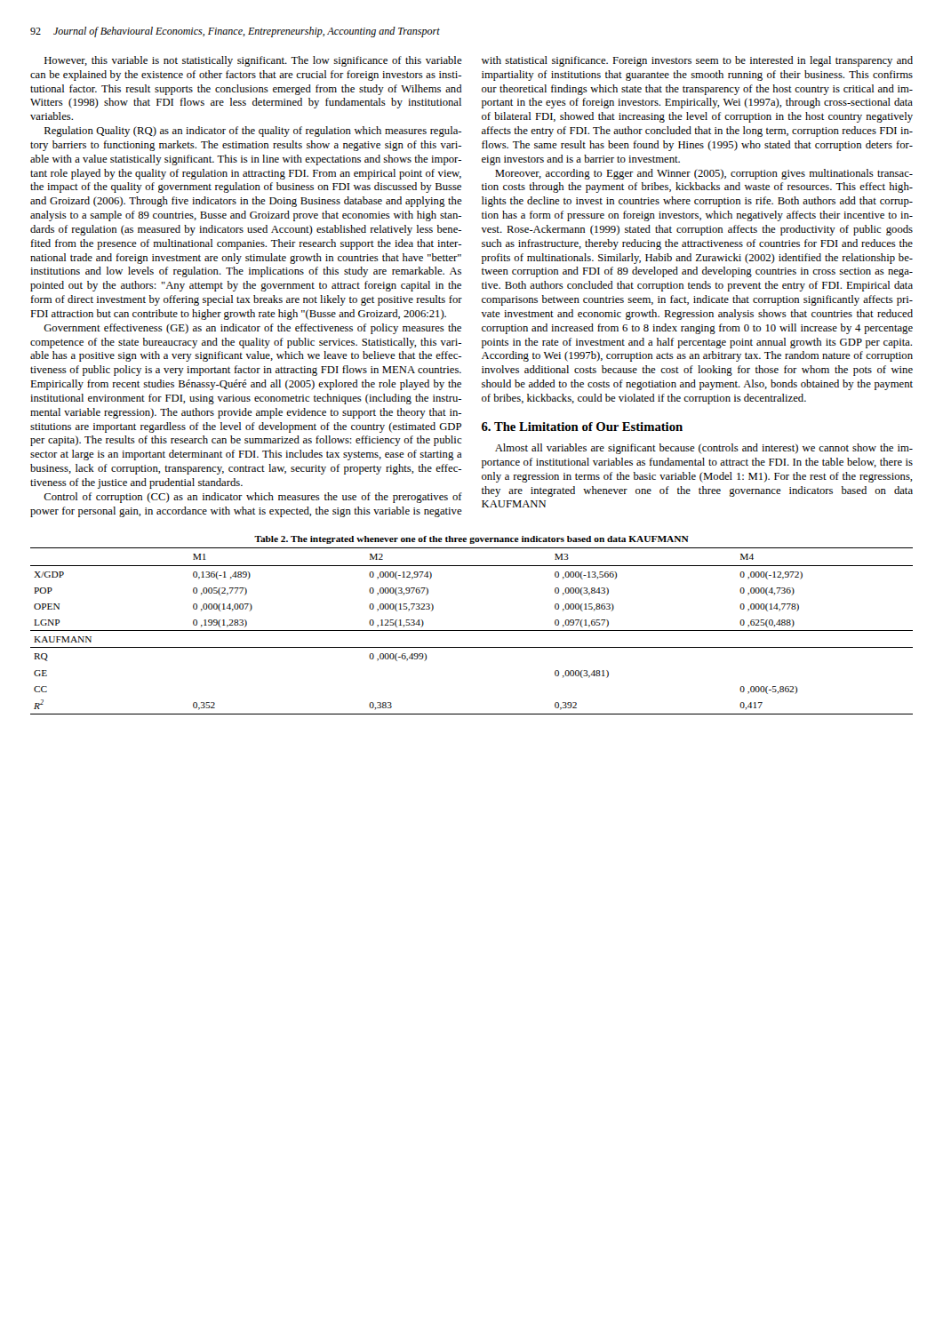92 Journal of Behavioural Economics, Finance, Entrepreneurship, Accounting and Transport
However, this variable is not statistically significant. The low significance of this variable can be explained by the existence of other factors that are crucial for foreign investors as institutional factor. This result supports the conclusions emerged from the study of Wilhems and Witters (1998) show that FDI flows are less determined by fundamentals by institutional variables.
Regulation Quality (RQ) as an indicator of the quality of regulation which measures regulatory barriers to functioning markets. The estimation results show a negative sign of this variable with a value statistically significant. This is in line with expectations and shows the important role played by the quality of regulation in attracting FDI. From an empirical point of view, the impact of the quality of government regulation of business on FDI was discussed by Busse and Groizard (2006). Through five indicators in the Doing Business database and applying the analysis to a sample of 89 countries, Busse and Groizard prove that economies with high standards of regulation (as measured by indicators used Account) established relatively less benefited from the presence of multinational companies. Their research support the idea that international trade and foreign investment are only stimulate growth in countries that have "better" institutions and low levels of regulation. The implications of this study are remarkable. As pointed out by the authors: "Any attempt by the government to attract foreign capital in the form of direct investment by offering special tax breaks are not likely to get positive results for FDI attraction but can contribute to higher growth rate high "(Busse and Groizard, 2006:21).
Government effectiveness (GE) as an indicator of the effectiveness of policy measures the competence of the state bureaucracy and the quality of public services. Statistically, this variable has a positive sign with a very significant value, which we leave to believe that the effectiveness of public policy is a very important factor in attracting FDI flows in MENA countries. Empirically from recent studies Bénassy-Quéré and all (2005) explored the role played by the institutional environment for FDI, using various econometric techniques (including the instrumental variable regression). The authors provide ample evidence to support the theory that institutions are important regardless of the level of development of the country (estimated GDP per capita). The results of this research can be summarized as follows: efficiency of the public sector at large is an important determinant of FDI. This includes tax systems, ease of starting a business, lack of corruption, transparency, contract law, security of property rights, the effectiveness of the justice and prudential standards.
Control of corruption (CC) as an indicator which measures the use of the prerogatives of power for personal gain, in accordance with what is expected, the sign this variable is negative with statistical significance. Foreign investors seem to be interested in legal transparency and impartiality of institutions that guarantee the smooth running of their business. This confirms our theoretical findings which state that the transparency of the host country is critical and important in the eyes of foreign investors. Empirically, Wei (1997a), through cross-sectional data of bilateral FDI, showed that increasing the level of corruption in the host country negatively affects the entry of FDI. The author concluded that in the long term, corruption reduces FDI inflows. The same result has been found by Hines (1995) who stated that corruption deters foreign investors and is a barrier to investment.
Moreover, according to Egger and Winner (2005), corruption gives multinationals transaction costs through the payment of bribes, kickbacks and waste of resources. This effect highlights the decline to invest in countries where corruption is rife. Both authors add that corruption has a form of pressure on foreign investors, which negatively affects their incentive to invest. Rose-Ackermann (1999) stated that corruption affects the productivity of public goods such as infrastructure, thereby reducing the attractiveness of countries for FDI and reduces the profits of multinationals. Similarly, Habib and Zurawicki (2002) identified the relationship between corruption and FDI of 89 developed and developing countries in cross section as negative. Both authors concluded that corruption tends to prevent the entry of FDI. Empirical data comparisons between countries seem, in fact, indicate that corruption significantly affects private investment and economic growth. Regression analysis shows that countries that reduced corruption and increased from 6 to 8 index ranging from 0 to 10 will increase by 4 percentage points in the rate of investment and a half percentage point annual growth its GDP per capita. According to Wei (1997b), corruption acts as an arbitrary tax. The random nature of corruption involves additional costs because the cost of looking for those for whom the pots of wine should be added to the costs of negotiation and payment. Also, bonds obtained by the payment of bribes, kickbacks, could be violated if the corruption is decentralized.
6. The Limitation of Our Estimation
Almost all variables are significant because (controls and interest) we cannot show the importance of institutional variables as fundamental to attract the FDI. In the table below, there is only a regression in terms of the basic variable (Model 1: M1). For the rest of the regressions, they are integrated whenever one of the three governance indicators based on data KAUFMANN
Table 2. The integrated whenever one of the three governance indicators based on data KAUFMANN
| | M1 | M2 | M3 | M4 |
| --- | --- | --- | --- | --- |
| X/GDP | 0,136(-1 ,489) | 0 ,000(-12,974) | 0 ,000(-13,566) | 0 ,000(-12,972) |
| POP | 0 ,005(2,777) | 0 ,000(3,9767) | 0 ,000(3,843) | 0 ,000(4,736) |
| OPEN | 0 ,000(14,007) | 0 ,000(15,7323) | 0 ,000(15,863) | 0 ,000(14,778) |
| LGNP | 0 ,199(1,283) | 0 ,125(1,534) | 0 ,097(1,657) | 0 ,625(0,488) |
| KAUFMANN | | | | |
| RQ | | 0 ,000(-6,499) | | |
| GE | | | 0 ,000(3,481) | |
| CC | | | | 0 ,000(-5,862) |
| R 2 | 0,352 | 0,383 | 0,392 | 0,417 |